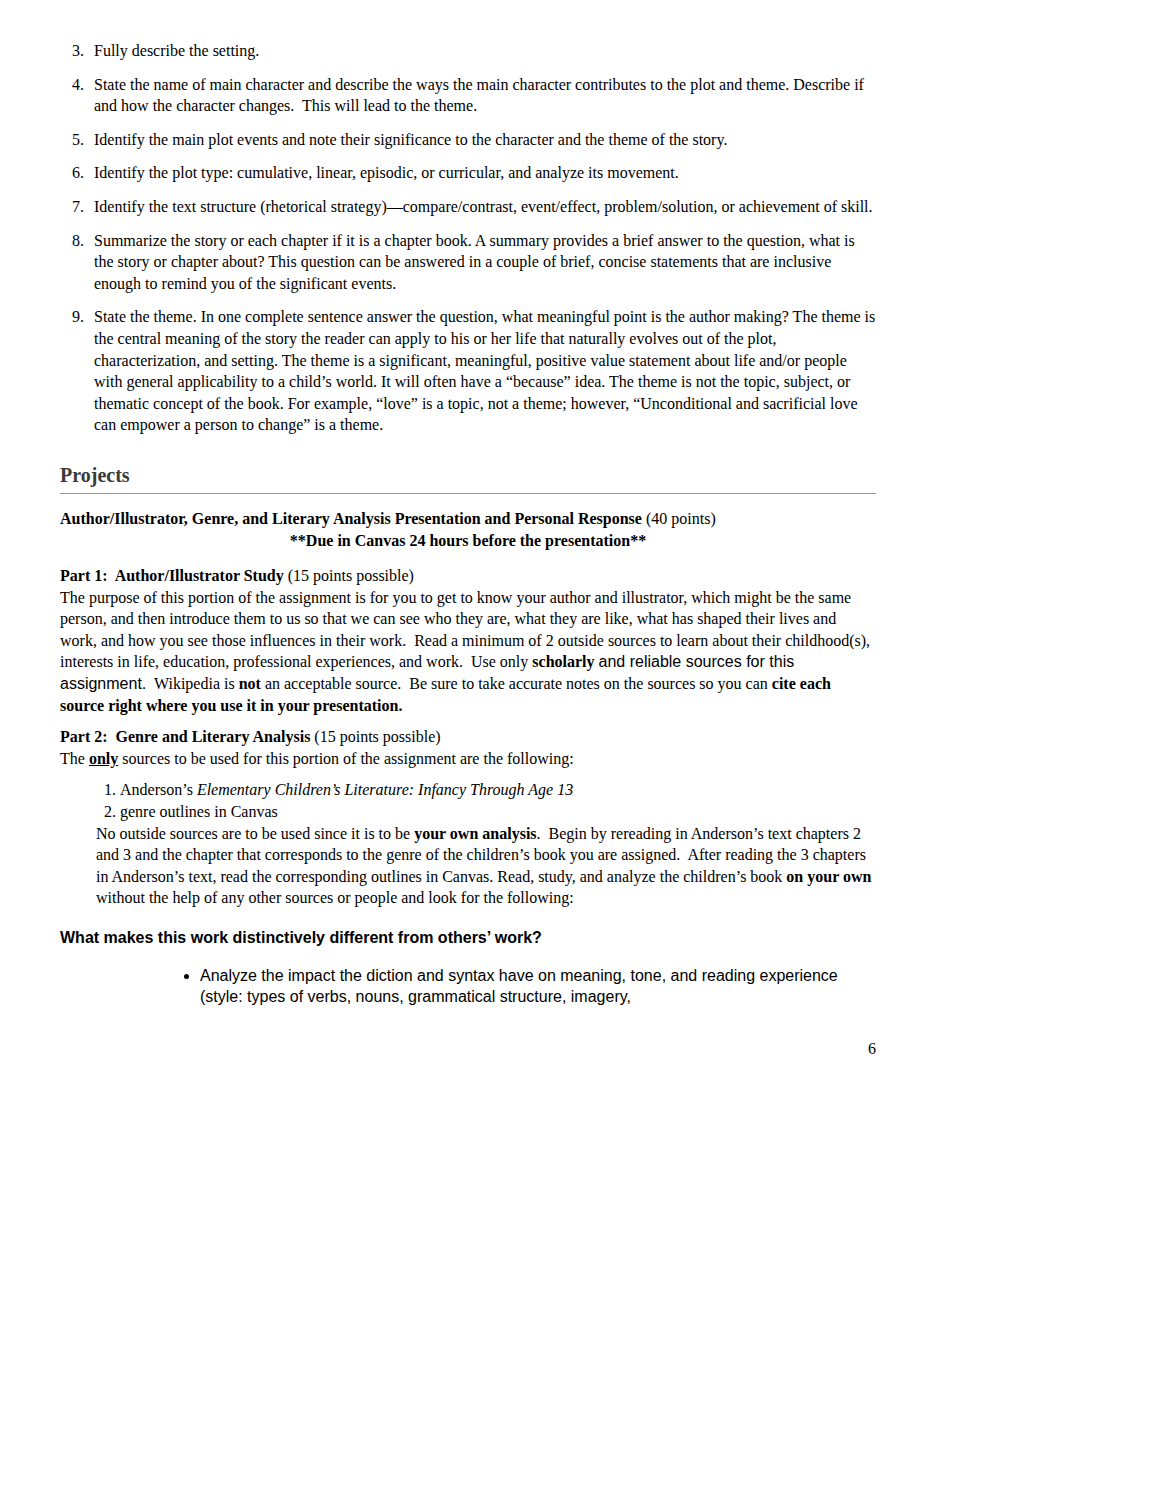Fully describe the setting.
State the name of main character and describe the ways the main character contributes to the plot and theme. Describe if and how the character changes. This will lead to the theme.
Identify the main plot events and note their significance to the character and the theme of the story.
Identify the plot type: cumulative, linear, episodic, or curricular, and analyze its movement.
Identify the text structure (rhetorical strategy)—compare/contrast, event/effect, problem/solution, or achievement of skill.
Summarize the story or each chapter if it is a chapter book. A summary provides a brief answer to the question, what is the story or chapter about? This question can be answered in a couple of brief, concise statements that are inclusive enough to remind you of the significant events.
State the theme. In one complete sentence answer the question, what meaningful point is the author making? The theme is the central meaning of the story the reader can apply to his or her life that naturally evolves out of the plot, characterization, and setting. The theme is a significant, meaningful, positive value statement about life and/or people with general applicability to a child’s world. It will often have a “because” idea. The theme is not the topic, subject, or thematic concept of the book. For example, “love” is a topic, not a theme; however, “Unconditional and sacrificial love can empower a person to change” is a theme.
Projects
Author/Illustrator, Genre, and Literary Analysis Presentation and Personal Response (40 points)
**Due in Canvas 24 hours before the presentation**
Part 1: Author/Illustrator Study (15 points possible)
The purpose of this portion of the assignment is for you to get to know your author and illustrator, which might be the same person, and then introduce them to us so that we can see who they are, what they are like, what has shaped their lives and work, and how you see those influences in their work. Read a minimum of 2 outside sources to learn about their childhood(s), interests in life, education, professional experiences, and work. Use only scholarly and reliable sources for this assignment. Wikipedia is not an acceptable source. Be sure to take accurate notes on the sources so you can cite each source right where you use it in your presentation.
Part 2: Genre and Literary Analysis (15 points possible)
The only sources to be used for this portion of the assignment are the following:
Anderson’s Elementary Children’s Literature: Infancy Through Age 13
genre outlines in Canvas
No outside sources are to be used since it is to be your own analysis. Begin by rereading in Anderson’s text chapters 2 and 3 and the chapter that corresponds to the genre of the children’s book you are assigned. After reading the 3 chapters in Anderson’s text, read the corresponding outlines in Canvas. Read, study, and analyze the children’s book on your own without the help of any other sources or people and look for the following:
What makes this work distinctively different from others’ work?
Analyze the impact the diction and syntax have on meaning, tone, and reading experience (style: types of verbs, nouns, grammatical structure, imagery,
6